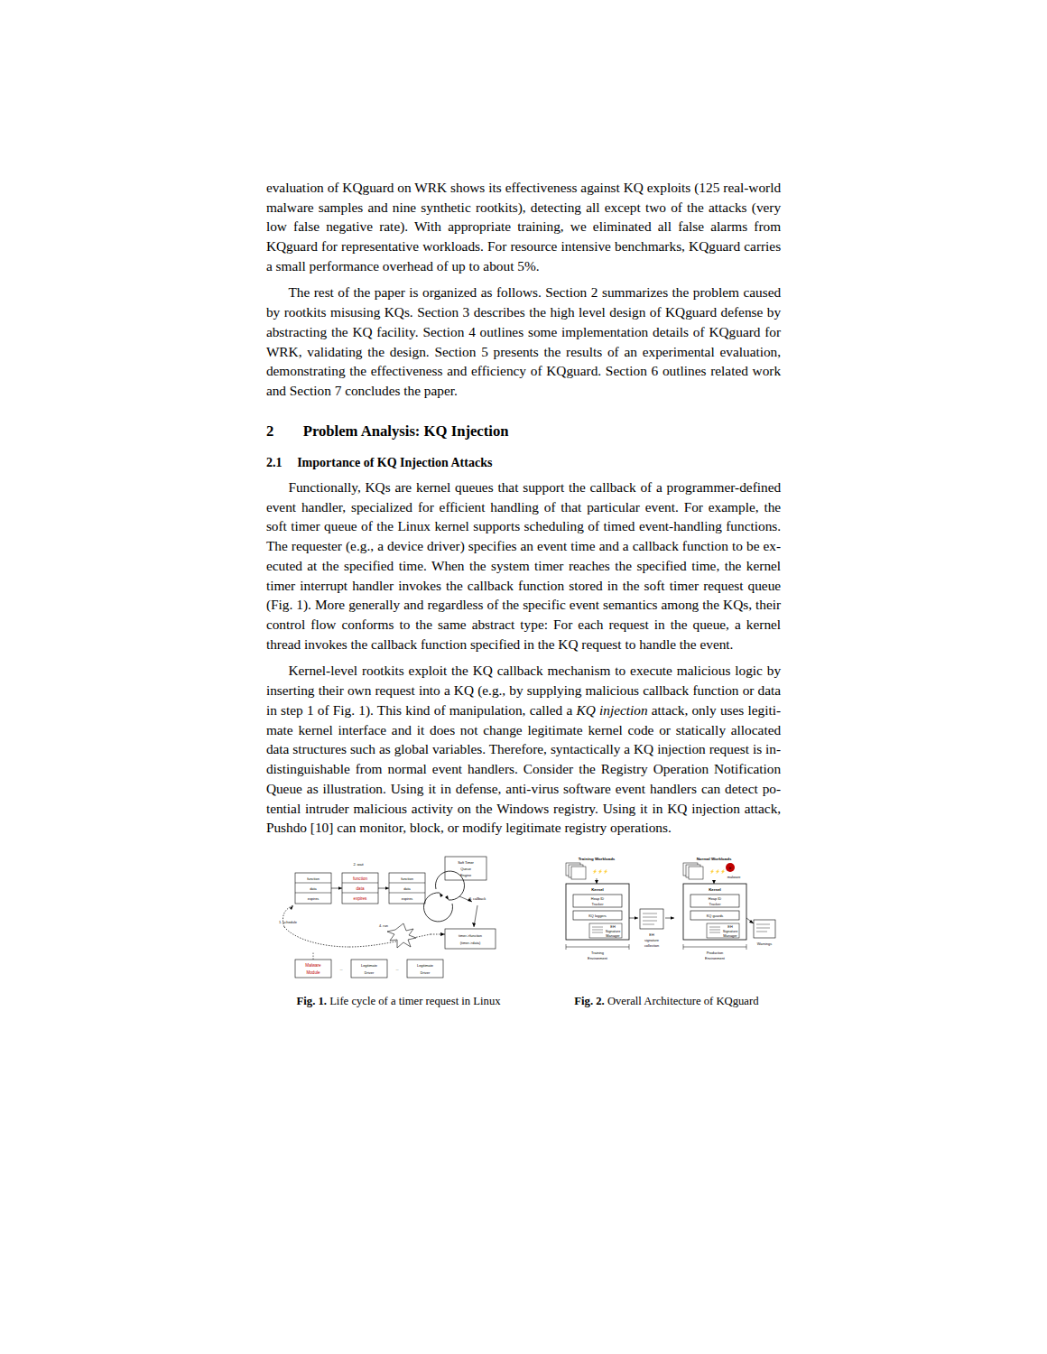evaluation of KQguard on WRK shows its effectiveness against KQ exploits (125 real-world malware samples and nine synthetic rootkits), detecting all except two of the attacks (very low false negative rate). With appropriate training, we eliminated all false alarms from KQguard for representative workloads. For resource intensive benchmarks, KQguard carries a small performance overhead of up to about 5%.
The rest of the paper is organized as follows. Section 2 summarizes the problem caused by rootkits misusing KQs. Section 3 describes the high level design of KQguard defense by abstracting the KQ facility. Section 4 outlines some implementation details of KQguard for WRK, validating the design. Section 5 presents the results of an experimental evaluation, demonstrating the effectiveness and efficiency of KQguard. Section 6 outlines related work and Section 7 concludes the paper.
2 Problem Analysis: KQ Injection
2.1 Importance of KQ Injection Attacks
Functionally, KQs are kernel queues that support the callback of a programmer-defined event handler, specialized for efficient handling of that particular event. For example, the soft timer queue of the Linux kernel supports scheduling of timed event-handling functions. The requester (e.g., a device driver) specifies an event time and a callback function to be executed at the specified time. When the system timer reaches the specified time, the kernel timer interrupt handler invokes the callback function stored in the soft timer request queue (Fig. 1). More generally and regardless of the specific event semantics among the KQs, their control flow conforms to the same abstract type: For each request in the queue, a kernel thread invokes the callback function specified in the KQ request to handle the event.
Kernel-level rootkits exploit the KQ callback mechanism to execute malicious logic by inserting their own request into a KQ (e.g., by supplying malicious callback function or data in step 1 of Fig. 1). This kind of manipulation, called a KQ injection attack, only uses legitimate kernel interface and it does not change legitimate kernel code or statically allocated data structures such as global variables. Therefore, syntactically a KQ injection request is indistinguishable from normal event handlers. Consider the Registry Operation Notification Queue as illustration. Using it in defense, anti-virus software event handlers can detect potential intruder malicious activity on the Windows registry. Using it in KQ injection attack, Pushdo [10] can monitor, block, or modify legitimate registry operations.
Soft Timer Queue Engine 2. wait function data expires function data expires function data expires 3. callback timer->function (timer->data) 1. schedule 4. run Malware Module Legitimate Driver Legitimate Driver ... ...
Fig. 1. Life cycle of a timer request in Linux
Training Workloads ⚡⚡⚡ Kernel Heap ID Tracker KQ loggers EH Signature Manager Training Environment EH signature collection Normal Workloads ⚡⚡⚡ ☣ malware Kernel Heap ID Tracker KQ guards EH Signature Manager Warnings Production Environment
Fig. 2. Overall Architecture of KQguard